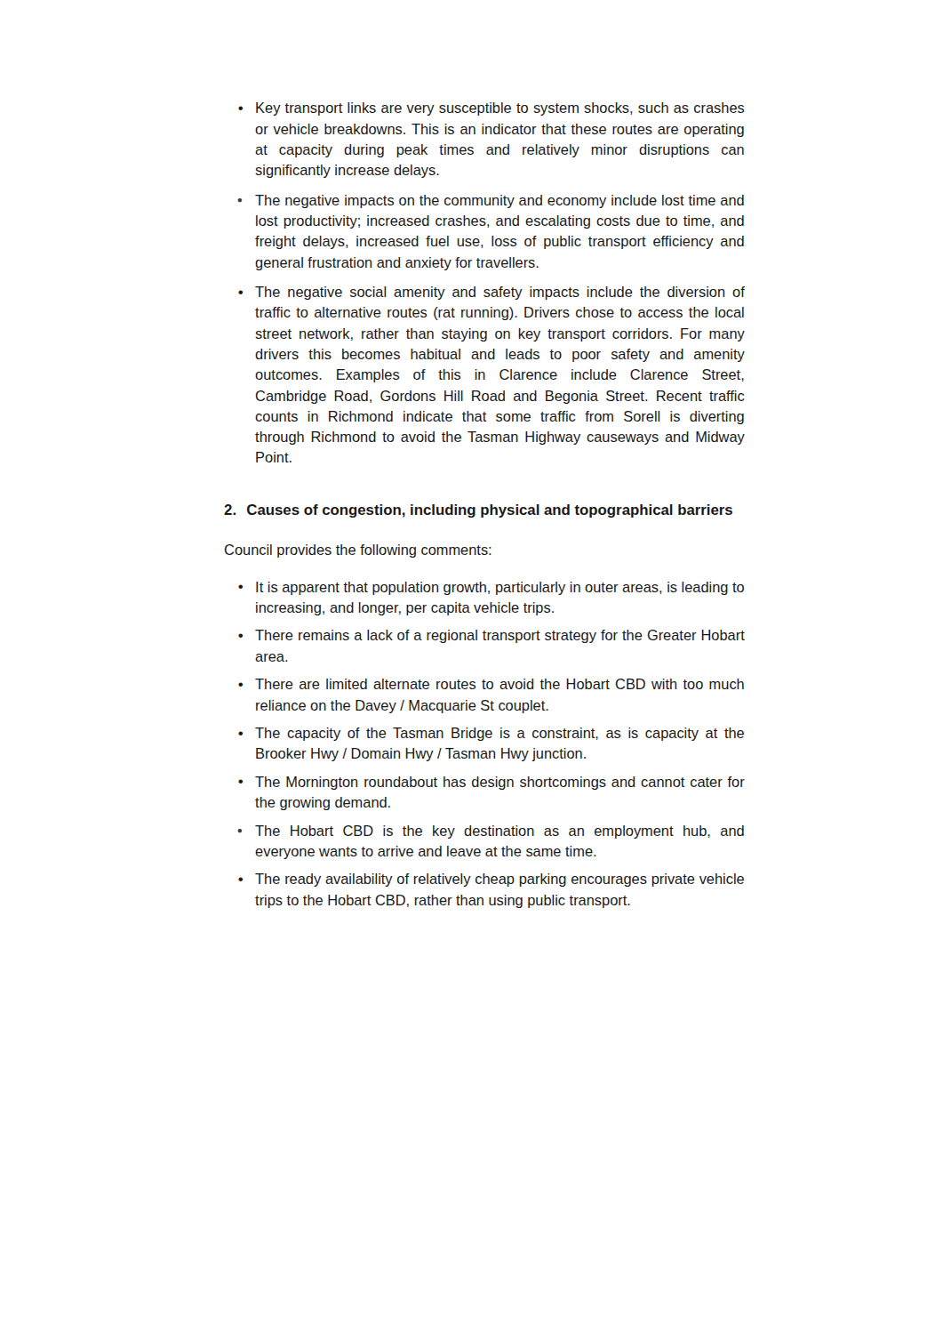Key transport links are very susceptible to system shocks, such as crashes or vehicle breakdowns. This is an indicator that these routes are operating at capacity during peak times and relatively minor disruptions can significantly increase delays.
The negative impacts on the community and economy include lost time and lost productivity; increased crashes, and escalating costs due to time, and freight delays, increased fuel use, loss of public transport efficiency and general frustration and anxiety for travellers.
The negative social amenity and safety impacts include the diversion of traffic to alternative routes (rat running). Drivers chose to access the local street network, rather than staying on key transport corridors. For many drivers this becomes habitual and leads to poor safety and amenity outcomes. Examples of this in Clarence include Clarence Street, Cambridge Road, Gordons Hill Road and Begonia Street. Recent traffic counts in Richmond indicate that some traffic from Sorell is diverting through Richmond to avoid the Tasman Highway causeways and Midway Point.
2. Causes of congestion, including physical and topographical barriers
Council provides the following comments:
It is apparent that population growth, particularly in outer areas, is leading to increasing, and longer, per capita vehicle trips.
There remains a lack of a regional transport strategy for the Greater Hobart area.
There are limited alternate routes to avoid the Hobart CBD with too much reliance on the Davey / Macquarie St couplet.
The capacity of the Tasman Bridge is a constraint, as is capacity at the Brooker Hwy / Domain Hwy / Tasman Hwy junction.
The Mornington roundabout has design shortcomings and cannot cater for the growing demand.
The Hobart CBD is the key destination as an employment hub, and everyone wants to arrive and leave at the same time.
The ready availability of relatively cheap parking encourages private vehicle trips to the Hobart CBD, rather than using public transport.